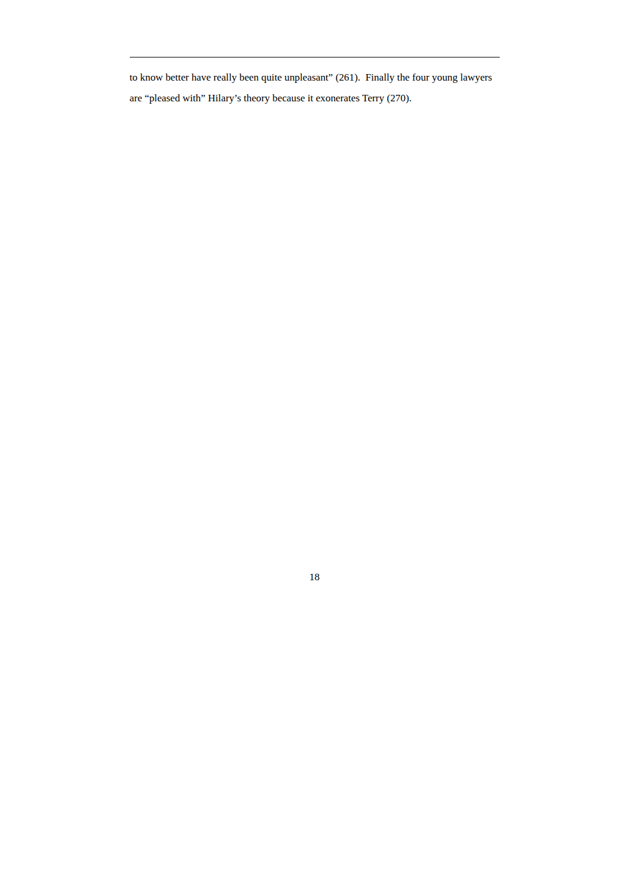to know better have really been quite unpleasant” (261). Finally the four young lawyers are “pleased with” Hilary’s theory because it exonerates Terry (270).
18